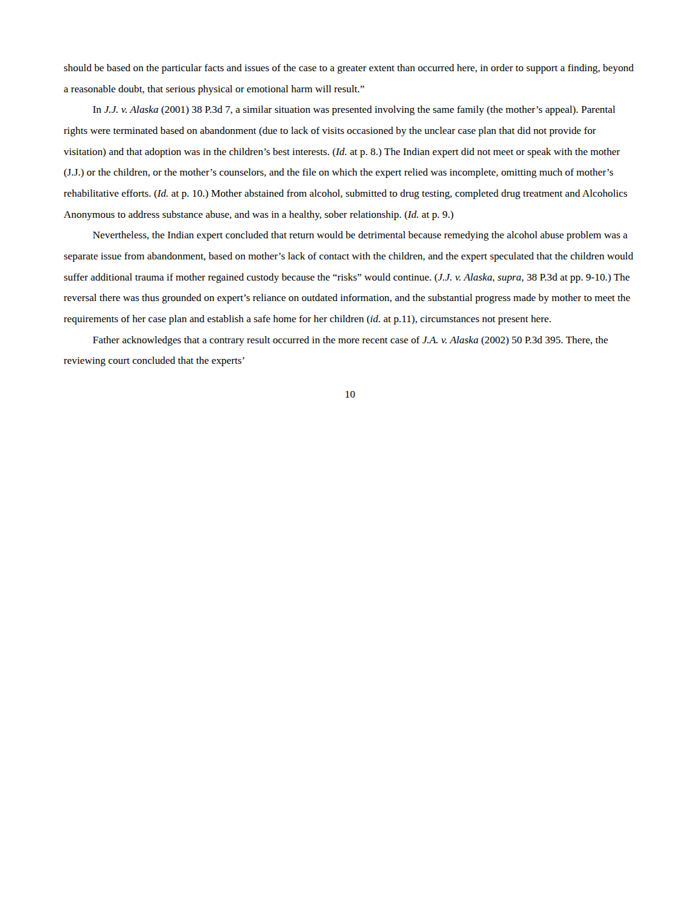should be based on the particular facts and issues of the case to a greater extent than occurred here, in order to support a finding, beyond a reasonable doubt, that serious physical or emotional harm will result.”
In J.J. v. Alaska (2001) 38 P.3d 7, a similar situation was presented involving the same family (the mother’s appeal). Parental rights were terminated based on abandonment (due to lack of visits occasioned by the unclear case plan that did not provide for visitation) and that adoption was in the children’s best interests. (Id. at p. 8.) The Indian expert did not meet or speak with the mother (J.J.) or the children, or the mother’s counselors, and the file on which the expert relied was incomplete, omitting much of mother’s rehabilitative efforts. (Id. at p. 10.) Mother abstained from alcohol, submitted to drug testing, completed drug treatment and Alcoholics Anonymous to address substance abuse, and was in a healthy, sober relationship. (Id. at p. 9.)
Nevertheless, the Indian expert concluded that return would be detrimental because remedying the alcohol abuse problem was a separate issue from abandonment, based on mother’s lack of contact with the children, and the expert speculated that the children would suffer additional trauma if mother regained custody because the “risks” would continue. (J.J. v. Alaska, supra, 38 P.3d at pp. 9-10.) The reversal there was thus grounded on expert’s reliance on outdated information, and the substantial progress made by mother to meet the requirements of her case plan and establish a safe home for her children (id. at p.11), circumstances not present here.
Father acknowledges that a contrary result occurred in the more recent case of J.A. v. Alaska (2002) 50 P.3d 395. There, the reviewing court concluded that the experts’
10